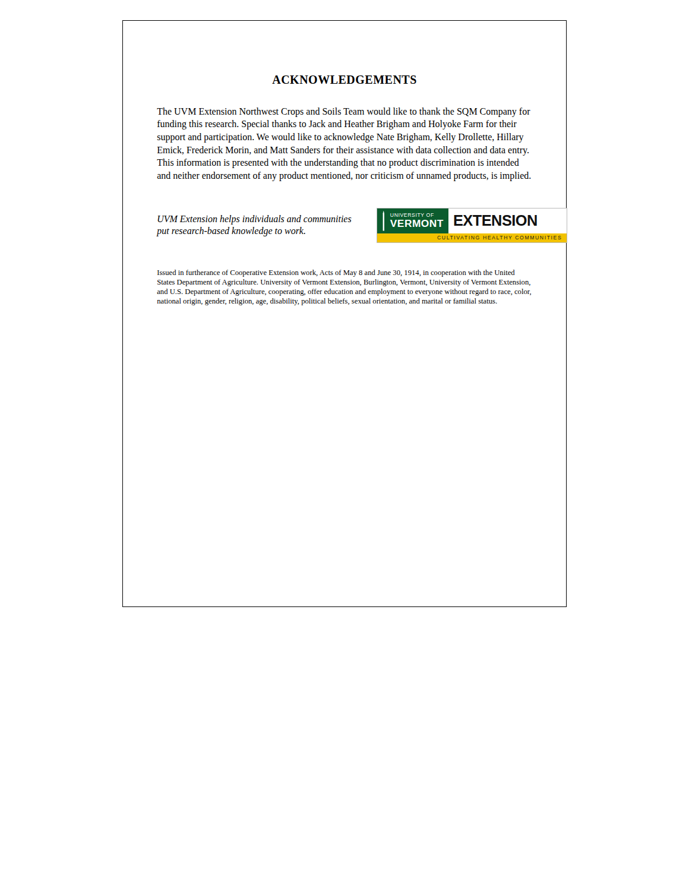ACKNOWLEDGEMENTS
The UVM Extension Northwest Crops and Soils Team would like to thank the SQM Company for funding this research. Special thanks to Jack and Heather Brigham and Holyoke Farm for their support and participation. We would like to acknowledge Nate Brigham, Kelly Drollette, Hillary Emick, Frederick Morin, and Matt Sanders for their assistance with data collection and data entry. This information is presented with the understanding that no product discrimination is intended and neither endorsement of any product mentioned, nor criticism of unnamed products, is implied.
UVM Extension helps individuals and communities put research-based knowledge to work.
UNIVERSITY OF VERMONT
EXTENSION
CULTIVATING HEALTHY COMMUNITIES
Issued in furtherance of Cooperative Extension work, Acts of May 8 and June 30, 1914, in cooperation with the United States Department of Agriculture. University of Vermont Extension, Burlington, Vermont, University of Vermont Extension, and U.S. Department of Agriculture, cooperating, offer education and employment to everyone without regard to race, color, national origin, gender, religion, age, disability, political beliefs, sexual orientation, and marital or familial status.